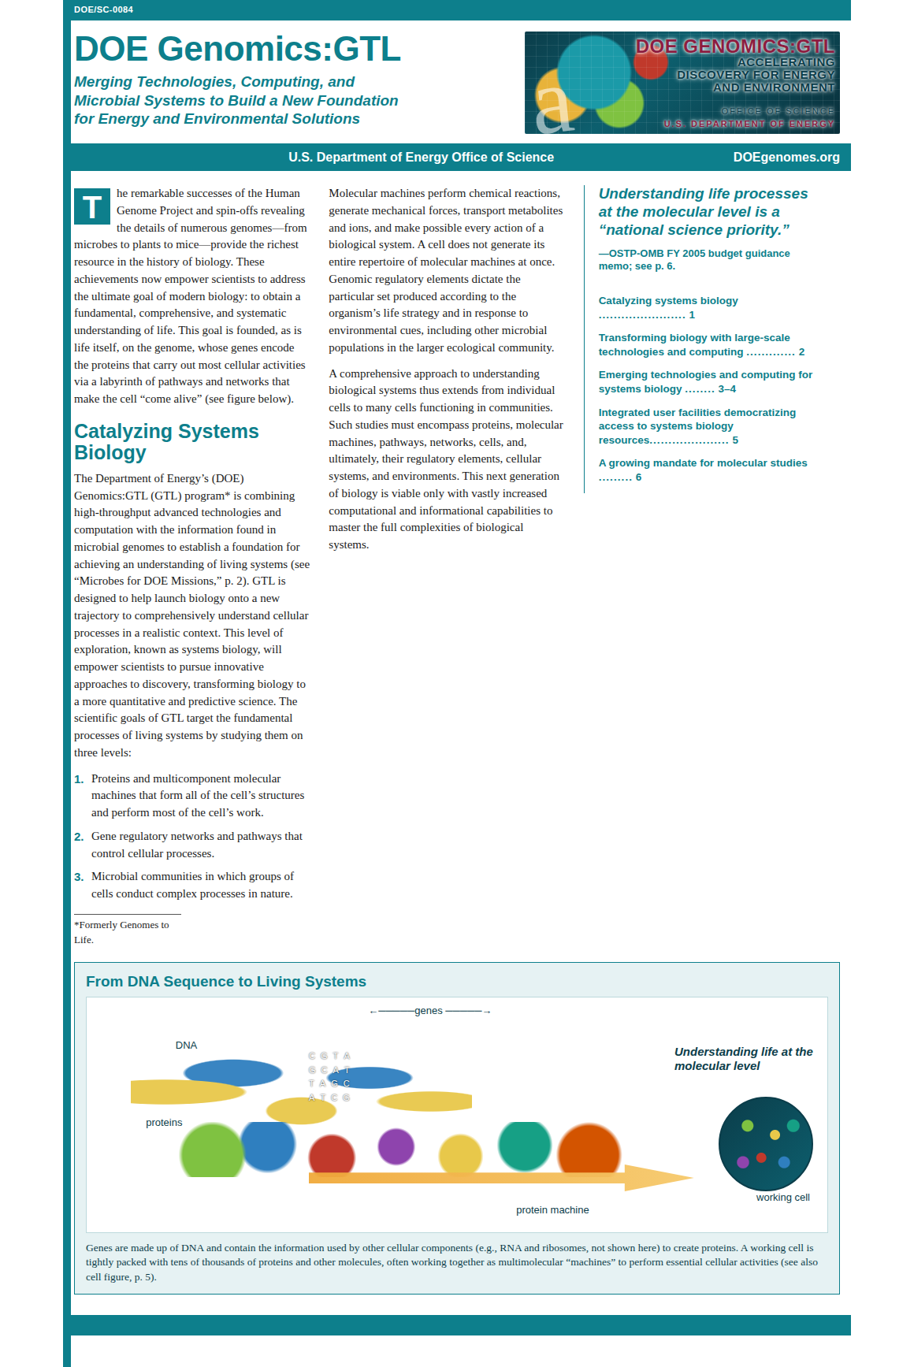DOE/SC-0084
DOE Genomics:GTL
Merging Technologies, Computing, and
Microbial Systems to Build a New Foundation
for Energy and Environmental Solutions
a
DOE GENOMICS:GTL
ACCELERATING
DISCOVERY FOR ENERGY
AND ENVIRONMENT
OFFICE OF SCIENCE
U.S. DEPARTMENT OF ENERGY
U.S. Department of Energy Office of Science
DOEgenomes.org
T
he remarkable successes of the Human Genome Project and spin-offs revealing the details of numerous genomes—from microbes to plants to mice—provide the richest resource in the history of biology. These achievements now empower scientists to address the ultimate goal of modern biology: to obtain a fundamental, comprehensive, and systematic understanding of life. This goal is founded, as is life itself, on the genome, whose genes encode the proteins that carry out most cellular activities via a labyrinth of pathways and networks that make the cell “come alive” (see figure below).
Catalyzing Systems Biology
The Department of Energy’s (DOE) Genomics:GTL (GTL) program* is combining high-throughput advanced technologies and computation with the information found in microbial genomes to establish a foundation for achieving an understanding of living systems (see “Microbes for DOE Missions,” p. 2). GTL is designed to help launch biology onto a new trajectory to comprehensively understand cellular processes in a realistic context. This level of exploration, known as systems biology, will empower scientists to pursue innovative approaches to discovery, transforming biology to a more quantitative and predictive science. The scientific goals of GTL target the fundamental processes of living systems by studying them on three levels:
Proteins and multicomponent molecular machines that form all of the cell’s structures and perform most of the cell’s work.
Gene regulatory networks and pathways that control cellular processes.
Microbial communities in which groups of cells conduct complex processes in nature.
*Formerly Genomes to Life.
Molecular machines perform chemical reactions, generate mechanical forces, transport metabolites and ions, and make possible every action of a biological system. A cell does not generate its entire repertoire of molecular machines at once. Genomic regulatory elements dictate the particular set produced according to the organism’s life strategy and in response to environmental cues, including other microbial populations in the larger ecological community.
A comprehensive approach to understanding biological systems thus extends from individual cells to many cells functioning in communities. Such studies must encompass proteins, molecular machines, pathways, networks, cells, and, ultimately, their regulatory elements, cellular systems, and environments. This next generation of biology is viable only with vastly increased computational and informational capabilities to master the full complexities of biological systems.
Understanding life processes at the molecular level is a “national science priority.”
—OSTP-OMB FY 2005 budget guidance memo; see p. 6.
Catalyzing systems biology ....................... 1
Transforming biology with large-scale technologies and computing ............. 2
Emerging technologies and computing for systems biology ........ 3–4
Integrated user facilities democratizing access to systems biology resources..................... 5
A growing mandate for molecular studies ......... 6
From DNA Sequence to Living Systems
genes
DNA
C G T A
G C A T
T A G C
A T C G
proteins
protein machine
working cell
Understanding life at the molecular level
Genes are made up of DNA and contain the information used by other cellular components (e.g., RNA and ribosomes, not shown here) to create proteins. A working cell is tightly packed with tens of thousands of proteins and other molecules, often working together as multimolecular “machines” to perform essential cellular activities (see also cell figure, p. 5).